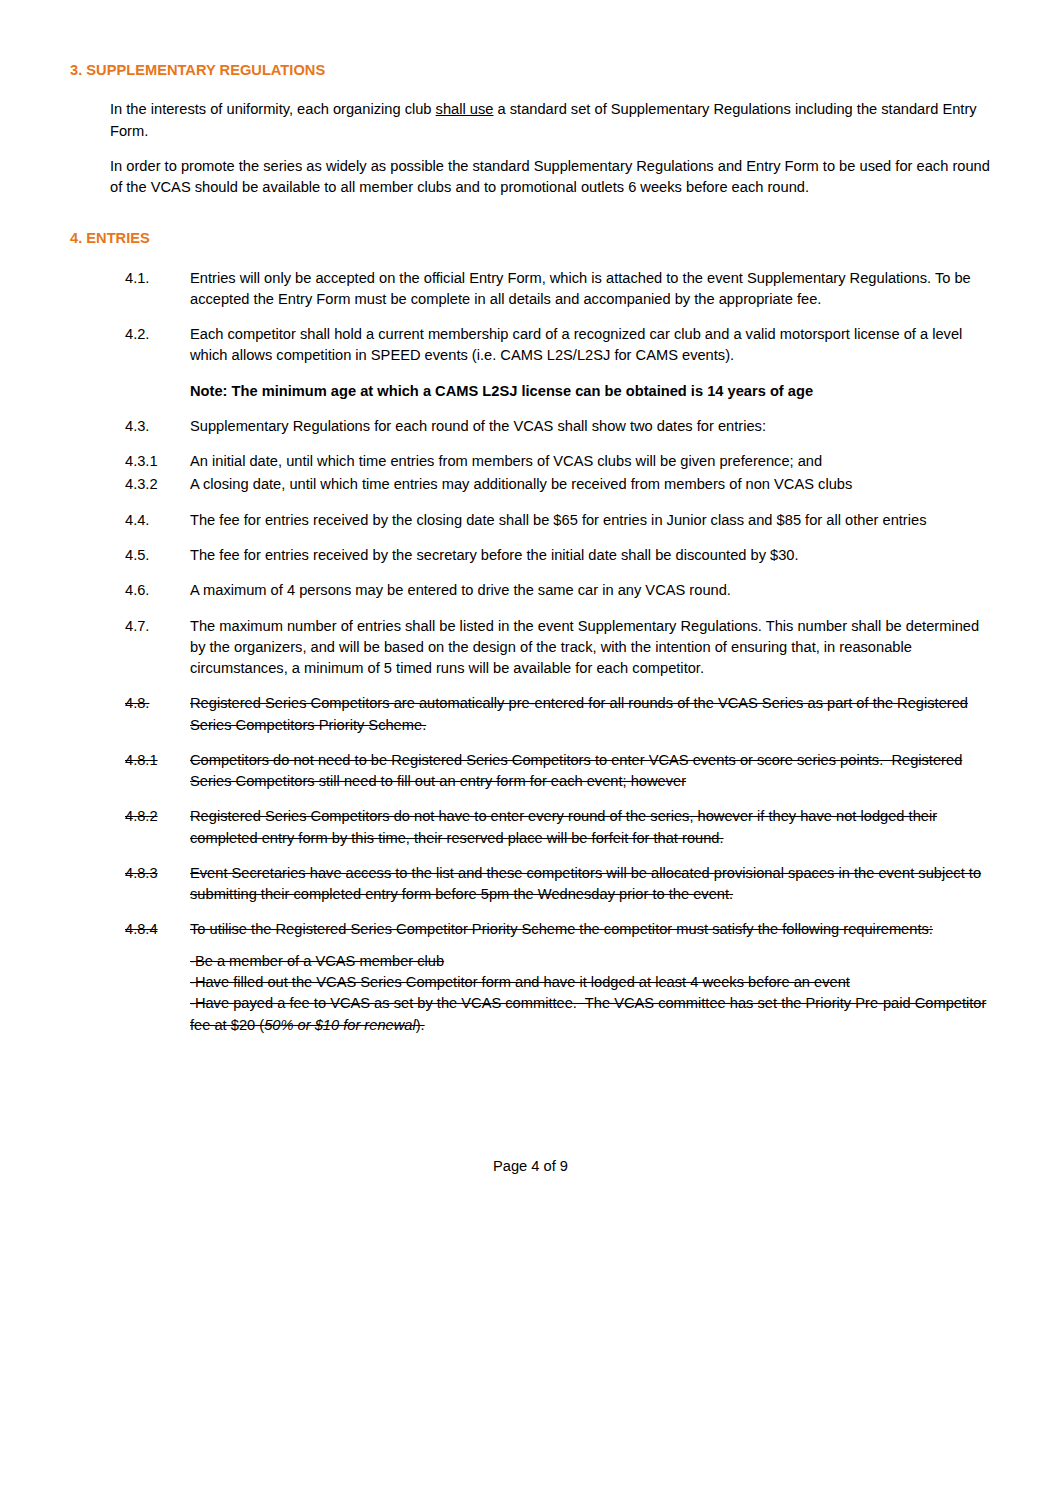3. SUPPLEMENTARY REGULATIONS
In the interests of uniformity, each organizing club shall use a standard set of Supplementary Regulations including the standard Entry Form.
In order to promote the series as widely as possible the standard Supplementary Regulations and Entry Form to be used for each round of the VCAS should be available to all member clubs and to promotional outlets 6 weeks before each round.
4. ENTRIES
4.1.
Entries will only be accepted on the official Entry Form, which is attached to the event Supplementary Regulations. To be accepted the Entry Form must be complete in all details and accompanied by the appropriate fee.
4.2.
Each competitor shall hold a current membership card of a recognized car club and a valid motorsport license of a level which allows competition in SPEED events (i.e. CAMS L2S/L2SJ for CAMS events).
Note: The minimum age at which a CAMS L2SJ license can be obtained is 14 years of age
4.3.
Supplementary Regulations for each round of the VCAS shall show two dates for entries:
4.3.1
An initial date, until which time entries from members of VCAS clubs will be given preference; and
4.3.2
A closing date, until which time entries may additionally be received from members of non VCAS clubs
4.4.
The fee for entries received by the closing date shall be $65 for entries in Junior class and $85 for all other entries
4.5.
The fee for entries received by the secretary before the initial date shall be discounted by $30.
4.6.
A maximum of 4 persons may be entered to drive the same car in any VCAS round.
4.7.
The maximum number of entries shall be listed in the event Supplementary Regulations. This number shall be determined by the organizers, and will be based on the design of the track, with the intention of ensuring that, in reasonable circumstances, a minimum of 5 timed runs will be available for each competitor.
4.8.
Registered Series Competitors are automatically pre-entered for all rounds of the VCAS Series as part of the Registered Series Competitors Priority Scheme.
4.8.1
Competitors do not need to be Registered Series Competitors to enter VCAS events or score series points. Registered Series Competitors still need to fill out an entry form for each event; however
4.8.2
Registered Series Competitors do not have to enter every round of the series, however if they have not lodged their completed entry form by this time, their reserved place will be forfeit for that round.
4.8.3
Event Secretaries have access to the list and these competitors will be allocated provisional spaces in the event subject to submitting their completed entry form before 5pm the Wednesday prior to the event.
4.8.4
To utilise the Registered Series Competitor Priority Scheme the competitor must satisfy the following requirements:
-Be a member of a VCAS member club
-Have filled out the VCAS Series Competitor form and have it lodged at least 4 weeks before an event
-Have payed a fee to VCAS as set by the VCAS committee. The VCAS committee has set the Priority Pre-paid Competitor fee at $20 (50% or $10 for renewal).
Page 4 of 9